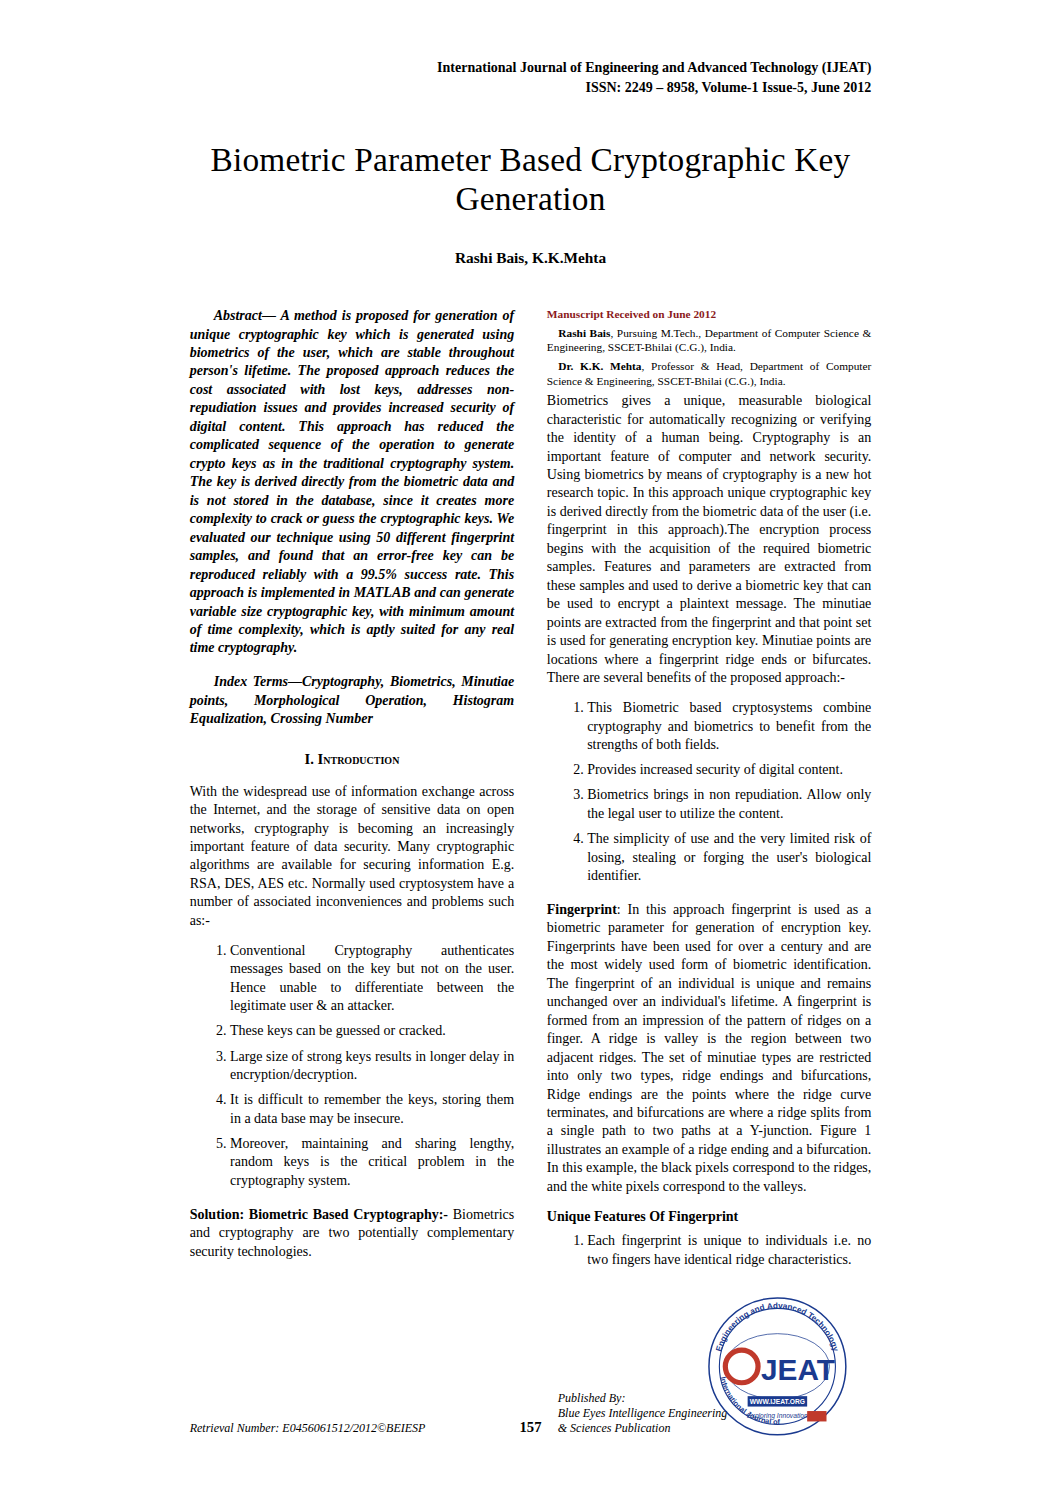International Journal of Engineering and Advanced Technology (IJEAT)
ISSN: 2249 – 8958, Volume-1 Issue-5, June 2012
Biometric Parameter Based Cryptographic Key Generation
Rashi Bais, K.K.Mehta
Abstract— A method is proposed for generation of unique cryptographic key which is generated using biometrics of the user, which are stable throughout person's lifetime. The proposed approach reduces the cost associated with lost keys, addresses non-repudiation issues and provides increased security of digital content. This approach has reduced the complicated sequence of the operation to generate crypto keys as in the traditional cryptography system. The key is derived directly from the biometric data and is not stored in the database, since it creates more complexity to crack or guess the cryptographic keys. We evaluated our technique using 50 different fingerprint samples, and found that an error-free key can be reproduced reliably with a 99.5% success rate. This approach is implemented in MATLAB and can generate variable size cryptographic key, with minimum amount of time complexity, which is aptly suited for any real time cryptography.
Index Terms—Cryptography, Biometrics, Minutiae points, Morphological Operation, Histogram Equalization, Crossing Number
I. Introduction
With the widespread use of information exchange across the Internet, and the storage of sensitive data on open networks, cryptography is becoming an increasingly important feature of data security. Many cryptographic algorithms are available for securing information E.g. RSA, DES, AES etc. Normally used cryptosystem have a number of associated inconveniences and problems such as:-
Conventional Cryptography authenticates messages based on the key but not on the user. Hence unable to differentiate between the legitimate user & an attacker.
These keys can be guessed or cracked.
Large size of strong keys results in longer delay in encryption/decryption.
It is difficult to remember the keys, storing them in a data base may be insecure.
Moreover, maintaining and sharing lengthy, random keys is the critical problem in the cryptography system.
Solution: Biometric Based Cryptography:- Biometrics and cryptography are two potentially complementary security technologies.
Manuscript Received on June 2012
Rashi Bais, Pursuing M.Tech., Department of Computer Science & Engineering, SSCET-Bhilai (C.G.), India.
Dr. K.K. Mehta, Professor & Head, Department of Computer Science & Engineering, SSCET-Bhilai (C.G.), India.
Biometrics gives a unique, measurable biological characteristic for automatically recognizing or verifying the identity of a human being. Cryptography is an important feature of computer and network security. Using biometrics by means of cryptography is a new hot research topic. In this approach unique cryptographic key is derived directly from the biometric data of the user (i.e. fingerprint in this approach).The encryption process begins with the acquisition of the required biometric samples. Features and parameters are extracted from these samples and used to derive a biometric key that can be used to encrypt a plaintext message. The minutiae points are extracted from the fingerprint and that point set is used for generating encryption key. Minutiae points are locations where a fingerprint ridge ends or bifurcates. There are several benefits of the proposed approach:-
This Biometric based cryptosystems combine cryptography and biometrics to benefit from the strengths of both fields.
Provides increased security of digital content.
Biometrics brings in non repudiation. Allow only the legal user to utilize the content.
The simplicity of use and the very limited risk of losing, stealing or forging the user's biological identifier.
Fingerprint: In this approach fingerprint is used as a biometric parameter for generation of encryption key. Fingerprints have been used for over a century and are the most widely used form of biometric identification. The fingerprint of an individual is unique and remains unchanged over an individual's lifetime. A fingerprint is formed from an impression of the pattern of ridges on a finger. A ridge is valley is the region between two adjacent ridges. The set of minutiae types are restricted into only two types, ridge endings and bifurcations, Ridge endings are the points where the ridge curve terminates, and bifurcations are where a ridge splits from a single path to two paths at a Y-junction. Figure 1 illustrates an example of a ridge ending and a bifurcation. In this example, the black pixels correspond to the ridges, and the white pixels correspond to the valleys.
Unique Features Of Fingerprint
Each fingerprint is unique to individuals i.e. no two fingers have identical ridge characteristics.
Retrieval Number: E0456061512/2012©BEIESP
157
Published By:
Blue Eyes Intelligence Engineering
& Sciences Publication
Engineering and Advanced Technology International Journal of JEAT WWW.IJEAT.ORG Exploring Innovation